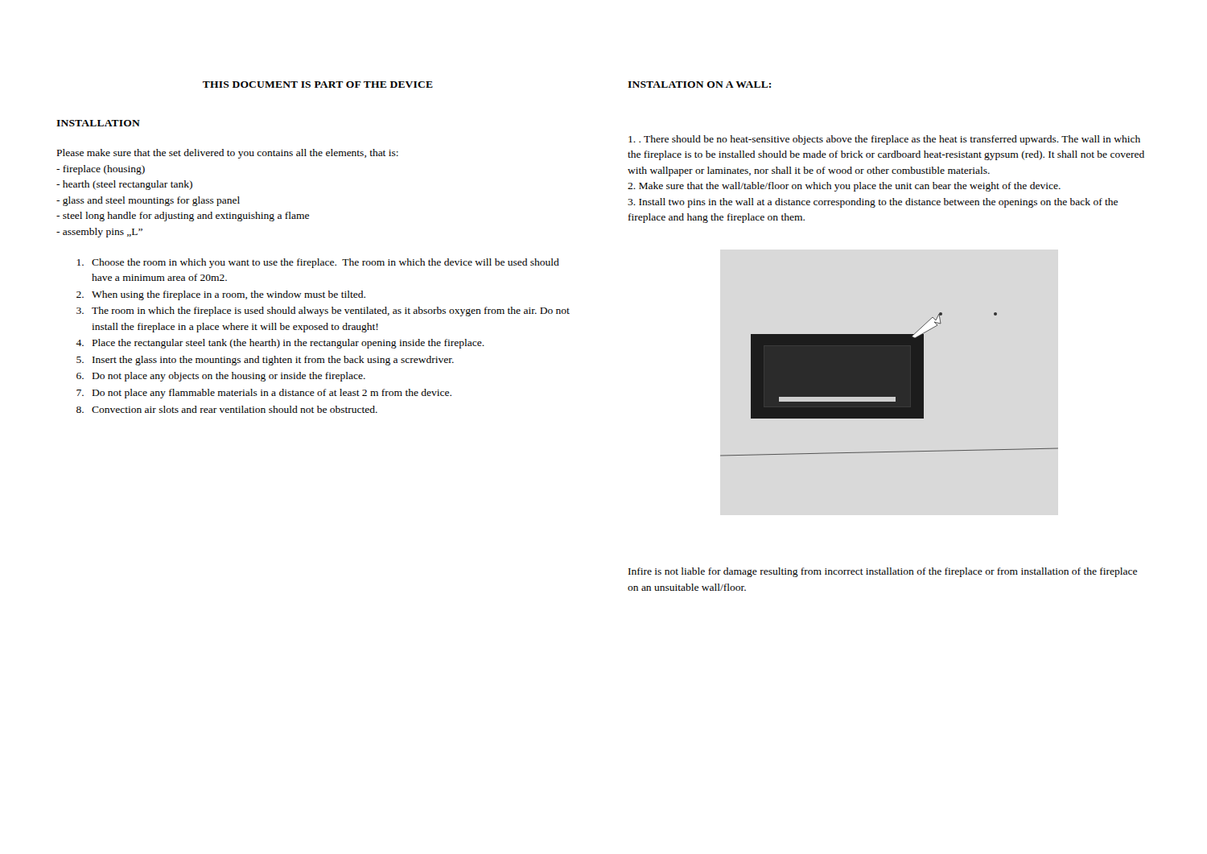THIS DOCUMENT IS PART OF THE DEVICE
INSTALLATION
Please make sure that the set delivered to you contains all the elements, that is:
- fireplace (housing)
- hearth (steel rectangular tank)
- glass and steel mountings for glass panel
- steel long handle for adjusting and extinguishing a flame
- assembly pins „L”
Choose the room in which you want to use the fireplace. The room in which the device will be used should have a minimum area of 20m2.
When using the fireplace in a room, the window must be tilted.
The room in which the fireplace is used should always be ventilated, as it absorbs oxygen from the air. Do not install the fireplace in a place where it will be exposed to draught!
Place the rectangular steel tank (the hearth) in the rectangular opening inside the fireplace.
Insert the glass into the mountings and tighten it from the back using a screwdriver.
Do not place any objects on the housing or inside the fireplace.
Do not place any flammable materials in a distance of at least 2 m from the device.
Convection air slots and rear ventilation should not be obstructed.
INSTALATION ON A WALL:
1. . There should be no heat-sensitive objects above the fireplace as the heat is transferred upwards. The wall in which the fireplace is to be installed should be made of brick or cardboard heat-resistant gypsum (red). It shall not be covered with wallpaper or laminates, nor shall it be of wood or other combustible materials.
2. Make sure that the wall/table/floor on which you place the unit can bear the weight of the device.
3. Install two pins in the wall at a distance corresponding to the distance between the openings on the back of the fireplace and hang the fireplace on them.
Infire is not liable for damage resulting from incorrect installation of the fireplace or from installation of the fireplace on an unsuitable wall/floor.